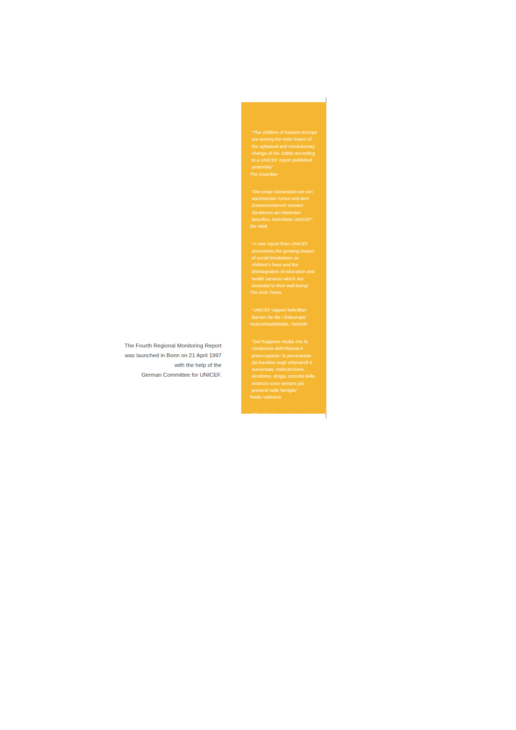“The children of Eastern Europe are among the main losers of the upheaval and revolutionary change of the 1990s according to a UNICEF report published yesterday”
The Guardian
“Die junge Generation sei von wachsender Armut und dem Zusammenbruch sozialer Strukturen am härtesten betroffen, berichtete UNICEF”
Die Welt
“A new report from UNICEF documents the growing impact of social breakdown on children’s lives and the disintegration of education and health services which are essential to their well-being”
The Irish Times
“UNICEF rapport bekräftar: Barnen far illa i Östeuropa”
Hufundstadsbladet, Helsinki
“Dal Rapporto risulta che la condizione dell’infanzia è preoccupante: la percentuale dei bambini negli orfanotrofi è aumentata, malnutrizione, alcolismo, droga, crescita della violenza sono sempre più presenti nelle famiglie”
Radio Vaticana
“Il faut lire le rapport que vient de publier l’UNICEF”
Le Monde
The Fourth Regional Monitoring Report
was launched in Bonn on 21 April 1997
with the help of the
German Committee for UNICEF.